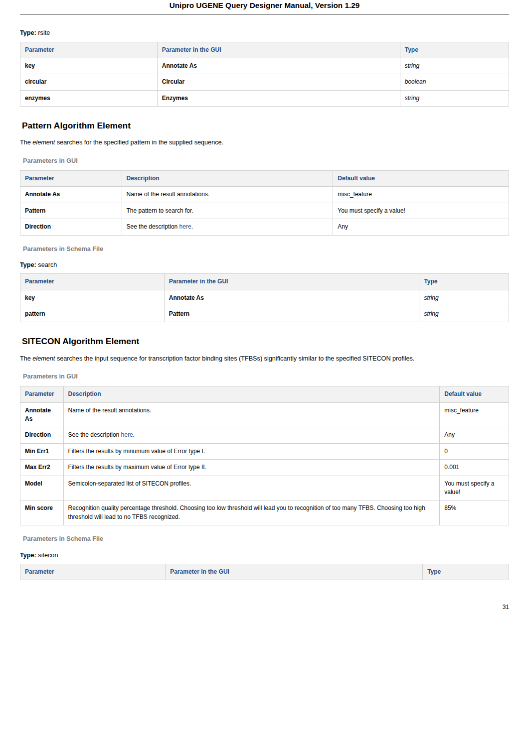Unipro UGENE Query Designer Manual, Version 1.29
Type: rsite
| Parameter | Parameter in the GUI | Type |
| --- | --- | --- |
| key | Annotate As | string |
| circular | Circular | boolean |
| enzymes | Enzymes | string |
Pattern Algorithm Element
The element searches for the specified pattern in the supplied sequence.
Parameters in GUI
| Parameter | Description | Default value |
| --- | --- | --- |
| Annotate As | Name of the result annotations. | misc_feature |
| Pattern | The pattern to search for. | You must specify a value! |
| Direction | See the description here . | Any |
Parameters in Schema File
Type: search
| Parameter | Parameter in the GUI | Type |
| --- | --- | --- |
| key | Annotate As | string |
| pattern | Pattern | string |
SITECON Algorithm Element
The element searches the input sequence for transcription factor binding sites (TFBSs) significantly similar to the specified SITECON profiles.
Parameters in GUI
| Parameter | Description | Default value |
| --- | --- | --- |
| Annotate As | Name of the result annotations. | misc_feature |
| Direction | See the description here . | Any |
| Min Err1 | Filters the results by minumum value of Error type I. | 0 |
| Max Err2 | Filters the results by maximum value of Error type II. | 0.001 |
| Model | Semicolon-separated list of SITECON profiles. | You must specify a value! |
| Min score | Recognition quality percentage threshold. Choosing too low threshold will lead you to recognition of too many TFBS. Choosing too high threshold will lead to no TFBS recognized. | 85% |
Parameters in Schema File
Type: sitecon
| Parameter | Parameter in the GUI | Type |
| --- | --- | --- |
31